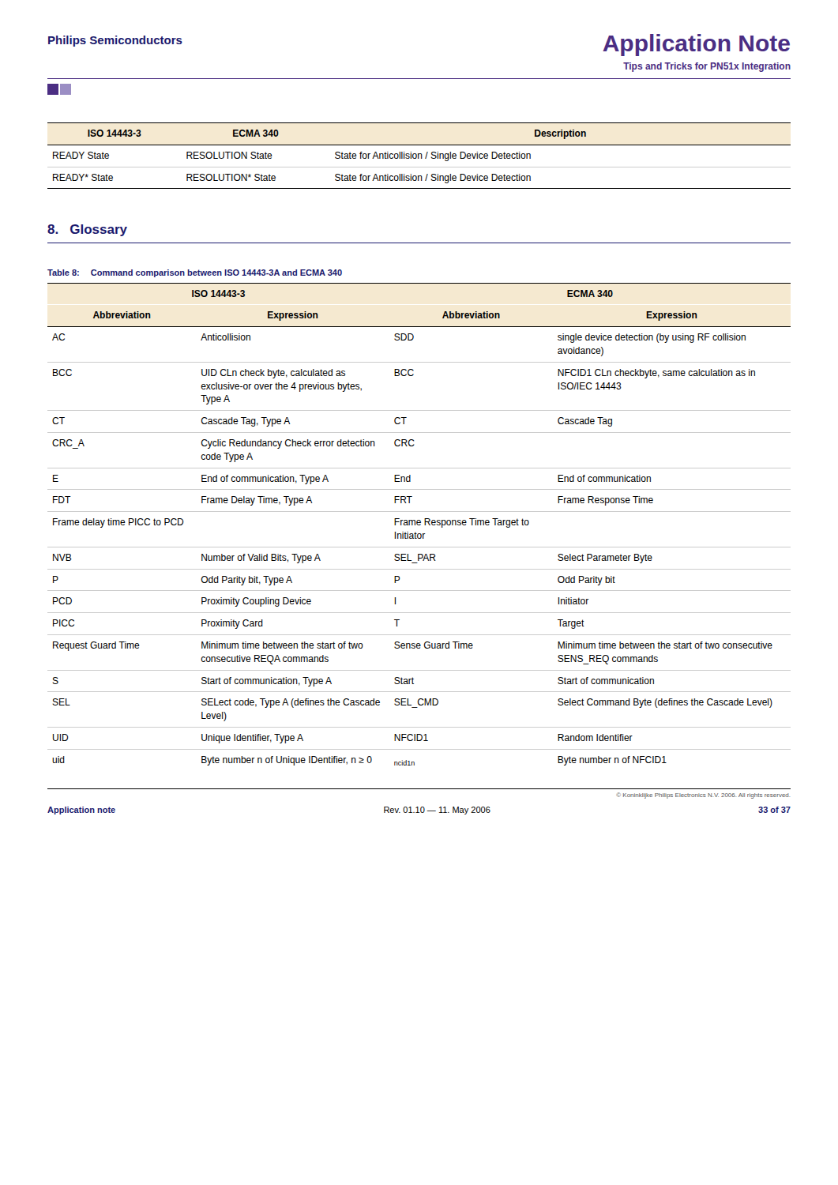Philips Semiconductors
Application Note
Tips and Tricks for PN51x Integration
| ISO 14443-3 | ECMA 340 | Description |
| --- | --- | --- |
| READY State | RESOLUTION State | State for Anticollision / Single Device Detection |
| READY* State | RESOLUTION* State | State for Anticollision / Single Device Detection |
8. Glossary
Table 8: Command comparison between ISO 14443-3A and ECMA 340
| ISO 14443-3 | ECMA 340 |
| --- | --- |
| Abbreviation | Expression | Abbreviation | Expression |
| AC | Anticollision | SDD | single device detection (by using RF collision avoidance) |
| BCC | UID CLn check byte, calculated as exclusive-or over the 4 previous bytes, Type A | BCC | NFCID1 CLn checkbyte, same calculation as in ISO/IEC 14443 |
| CT | Cascade Tag, Type A | CT | Cascade Tag |
| CRC_A | Cyclic Redundancy Check error detection code Type A | CRC | |
| E | End of communication, Type A | End | End of communication |
| FDT | Frame Delay Time, Type A | FRT | Frame Response Time |
| Frame delay time PICC to PCD | | Frame Response Time Target to Initiator | |
| NVB | Number of Valid Bits, Type A | SEL_PAR | Select Parameter Byte |
| P | Odd Parity bit, Type A | P | Odd Parity bit |
| PCD | Proximity Coupling Device | I | Initiator |
| PICC | Proximity Card | T | Target |
| Request Guard Time | Minimum time between the start of two consecutive REQA commands | Sense Guard Time | Minimum time between the start of two consecutive SENS_REQ commands |
| S | Start of communication, Type A | Start | Start of communication |
| SEL | SELect code, Type A (defines the Cascade Level) | SEL_CMD | Select Command Byte (defines the Cascade Level) |
| UID | Unique Identifier, Type A | NFCID1 | Random Identifier |
| uid | Byte number n of Unique IDentifier, n ≥ 0 | ncid1n | Byte number n of NFCID1 |
© Koninklijke Philips Electronics N.V. 2006. All rights reserved.
Application note
Rev. 01.10 — 11. May 2006
33 of 37